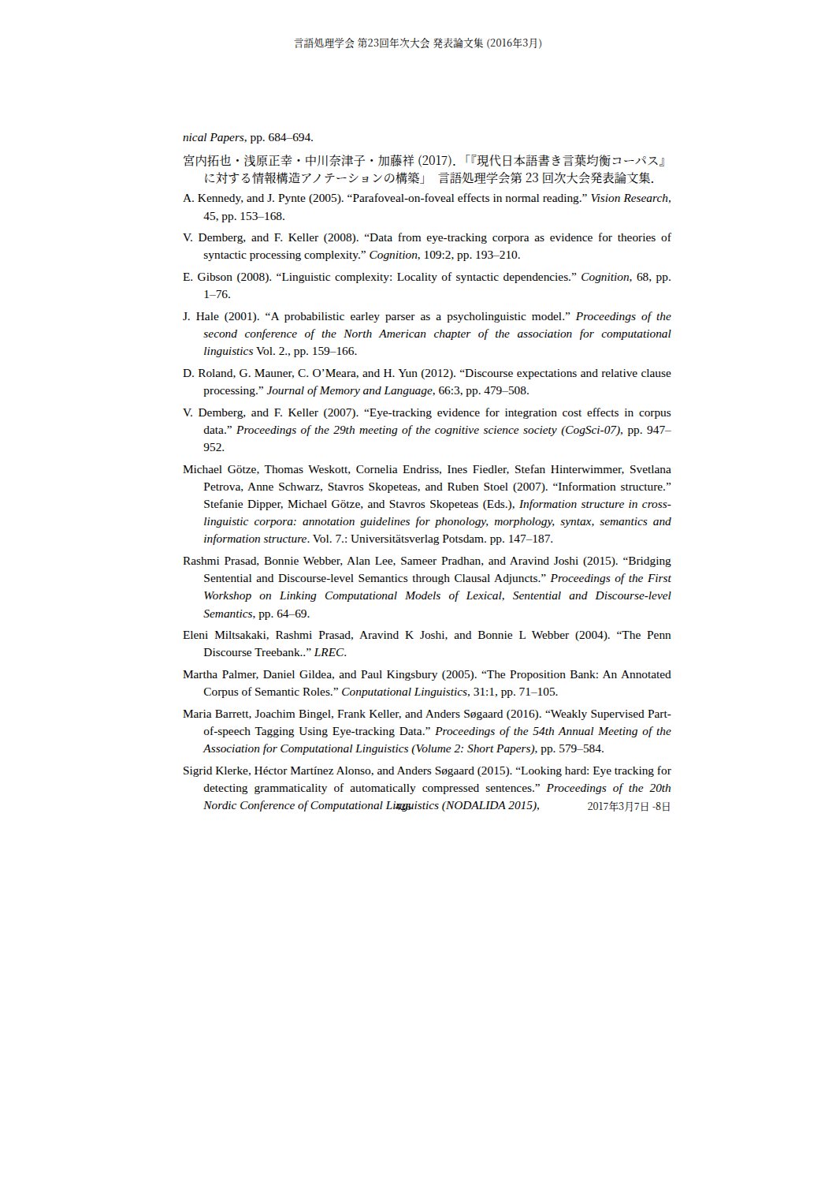言語処理学会 第23回年次大会 発表論文集 (2016年3月)
nical Papers, pp. 684–694.
宮内拓也・浅原正幸・中川奈津子・加藤祥 (2017)．「『現代日本語書き言葉均衡コーパス』に対する情報構造アノテーションの構築」　言語処理学会第 23 回次大会発表論文集．
A. Kennedy, and J. Pynte (2005). “Parafoveal-on-foveal effects in normal reading.” Vision Research, 45, pp. 153–168.
V. Demberg, and F. Keller (2008). “Data from eye-tracking corpora as evidence for theories of syntactic processing complexity.” Cognition, 109:2, pp. 193–210.
E. Gibson (2008). “Linguistic complexity: Locality of syntactic dependencies.” Cognition, 68, pp. 1–76.
J. Hale (2001). “A probabilistic earley parser as a psycholinguistic model.” Proceedings of the second conference of the North American chapter of the association for computational linguistics Vol. 2., pp. 159–166.
D. Roland, G. Mauner, C. O’Meara, and H. Yun (2012). “Discourse expectations and relative clause processing.” Journal of Memory and Language, 66:3, pp. 479–508.
V. Demberg, and F. Keller (2007). “Eye-tracking evidence for integration cost effects in corpus data.” Proceedings of the 29th meeting of the cognitive science society (CogSci-07), pp. 947–952.
Michael Götze, Thomas Weskott, Cornelia Endriss, Ines Fiedler, Stefan Hinterwimmer, Svetlana Petrova, Anne Schwarz, Stavros Skopeteas, and Ruben Stoel (2007). “Information structure.” Stefanie Dipper, Michael Götze, and Stavros Skopeteas (Eds.), Information structure in cross-linguistic corpora: annotation guidelines for phonology, morphology, syntax, semantics and information structure. Vol. 7.: Universitätsverlag Potsdam. pp. 147–187.
Rashmi Prasad, Bonnie Webber, Alan Lee, Sameer Pradhan, and Aravind Joshi (2015). “Bridging Sentential and Discourse-level Semantics through Clausal Adjuncts.” Proceedings of the First Workshop on Linking Computational Models of Lexical, Sentential and Discourse-level Semantics, pp. 64–69.
Eleni Miltsakaki, Rashmi Prasad, Aravind K Joshi, and Bonnie L Webber (2004). “The Penn Discourse Treebank..” LREC.
Martha Palmer, Daniel Gildea, and Paul Kingsbury (2005). “The Proposition Bank: An Annotated Corpus of Semantic Roles.” Conputational Linguistics, 31:1, pp. 71–105.
Maria Barrett, Joachim Bingel, Frank Keller, and Anders Søgaard (2016). “Weakly Supervised Part-of-speech Tagging Using Eye-tracking Data.” Proceedings of the 54th Annual Meeting of the Association for Computational Linguistics (Volume 2: Short Papers), pp. 579–584.
Sigrid Klerke, Héctor Martínez Alonso, and Anders Søgaard (2015). “Looking hard: Eye tracking for detecting grammaticality of automatically compressed sentences.” Proceedings of the 20th Nordic Conference of Computational Linguistics (NODALIDA 2015),
426
2017年3月7日 -8日